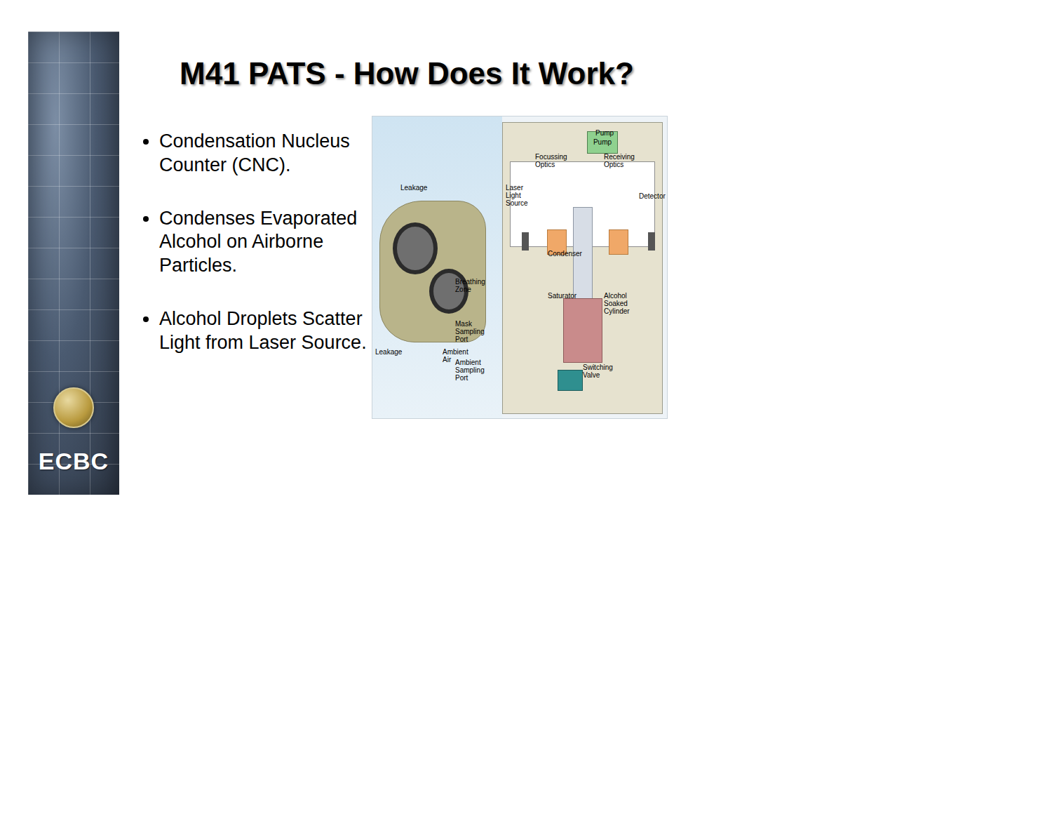ECBC
M41 PATS - How Does It Work?
Condensation Nucleus Counter (CNC).
Condenses Evaporated Alcohol on Airborne Particles.
Alcohol Droplets Scatter Light from Laser Source.
Leakage
Leakage
Breathing
Zone
Mask
Sampling
Port
Ambient
Air
Ambient
Sampling
Port
Pump
Pump
Focussing
Optics
Receiving
Optics
Laser
Light
Source
Detector
Condenser
Saturator
Alcohol
Soaked
Cylinder
Switching
Valve